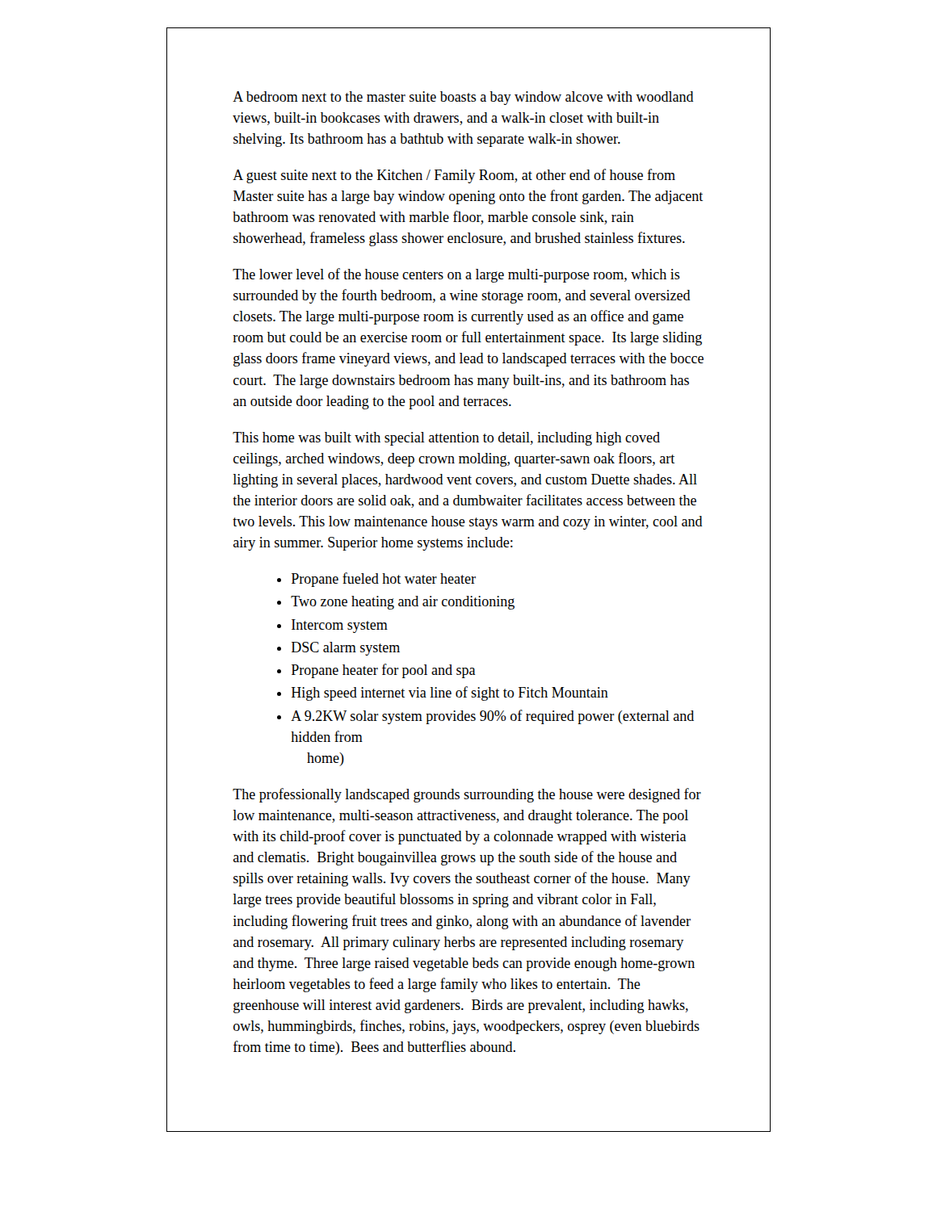A bedroom next to the master suite boasts a bay window alcove with woodland views, built-in bookcases with drawers, and a walk-in closet with built-in shelving. Its bathroom has a bathtub with separate walk-in shower.
A guest suite next to the Kitchen / Family Room, at other end of house from Master suite has a large bay window opening onto the front garden. The adjacent bathroom was renovated with marble floor, marble console sink, rain showerhead, frameless glass shower enclosure, and brushed stainless fixtures.
The lower level of the house centers on a large multi-purpose room, which is surrounded by the fourth bedroom, a wine storage room, and several oversized closets. The large multi-purpose room is currently used as an office and game room but could be an exercise room or full entertainment space. Its large sliding glass doors frame vineyard views, and lead to landscaped terraces with the bocce court. The large downstairs bedroom has many built-ins, and its bathroom has an outside door leading to the pool and terraces.
This home was built with special attention to detail, including high coved ceilings, arched windows, deep crown molding, quarter-sawn oak floors, art lighting in several places, hardwood vent covers, and custom Duette shades. All the interior doors are solid oak, and a dumbwaiter facilitates access between the two levels. This low maintenance house stays warm and cozy in winter, cool and airy in summer. Superior home systems include:
Propane fueled hot water heater
Two zone heating and air conditioning
Intercom system
DSC alarm system
Propane heater for pool and spa
High speed internet via line of sight to Fitch Mountain
A 9.2KW solar system provides 90% of required power (external and hidden from home)
The professionally landscaped grounds surrounding the house were designed for low maintenance, multi-season attractiveness, and draught tolerance. The pool with its child-proof cover is punctuated by a colonnade wrapped with wisteria and clematis. Bright bougainvillea grows up the south side of the house and spills over retaining walls. Ivy covers the southeast corner of the house. Many large trees provide beautiful blossoms in spring and vibrant color in Fall, including flowering fruit trees and ginko, along with an abundance of lavender and rosemary. All primary culinary herbs are represented including rosemary and thyme. Three large raised vegetable beds can provide enough home-grown heirloom vegetables to feed a large family who likes to entertain. The greenhouse will interest avid gardeners. Birds are prevalent, including hawks, owls, hummingbirds, finches, robins, jays, woodpeckers, osprey (even bluebirds from time to time). Bees and butterflies abound.